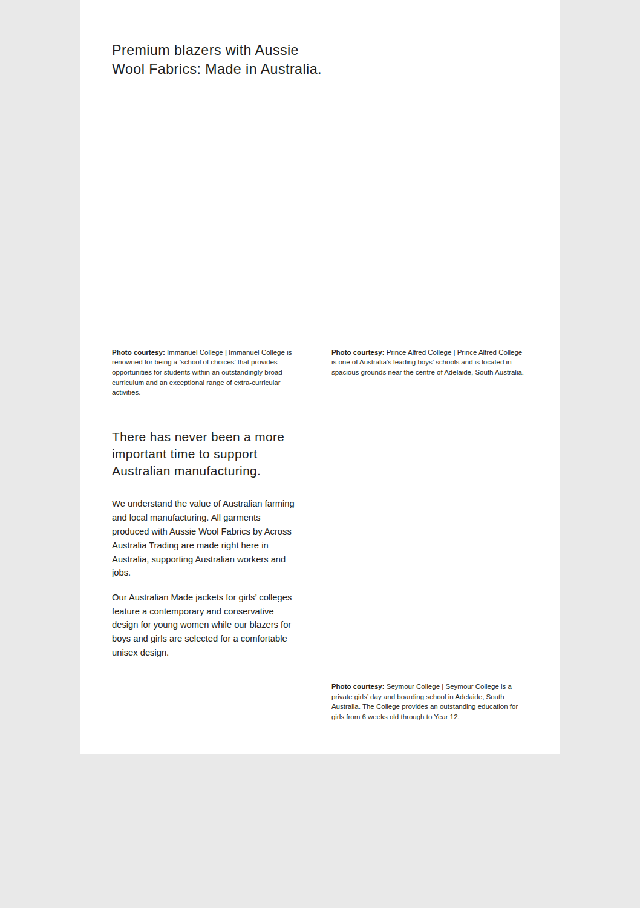Premium blazers with Aussie
Wool Fabrics: Made in Australia.
Photo courtesy: Immanuel College | Immanuel College is renowned for being a ‘school of choices’ that provides opportunities for students within an outstandingly broad curriculum and an exceptional range of extra-curricular activities.
Photo courtesy: Prince Alfred College | Prince Alfred College is one of Australia’s leading boys’ schools and is located in spacious grounds near the centre of Adelaide, South Australia.
There has never been a more important time to support Australian manufacturing.
We understand the value of Australian farming and local manufacturing. All garments produced with Aussie Wool Fabrics by Across Australia Trading are made right here in Australia, supporting Australian workers and jobs.
Our Australian Made jackets for girls’ colleges feature a contemporary and conservative design for young women while our blazers for boys and girls are selected for a comfortable unisex design.
Photo courtesy: Seymour College | Seymour College is a private girls’ day and boarding school in Adelaide, South Australia. The College provides an outstanding education for girls from 6 weeks old through to Year 12.